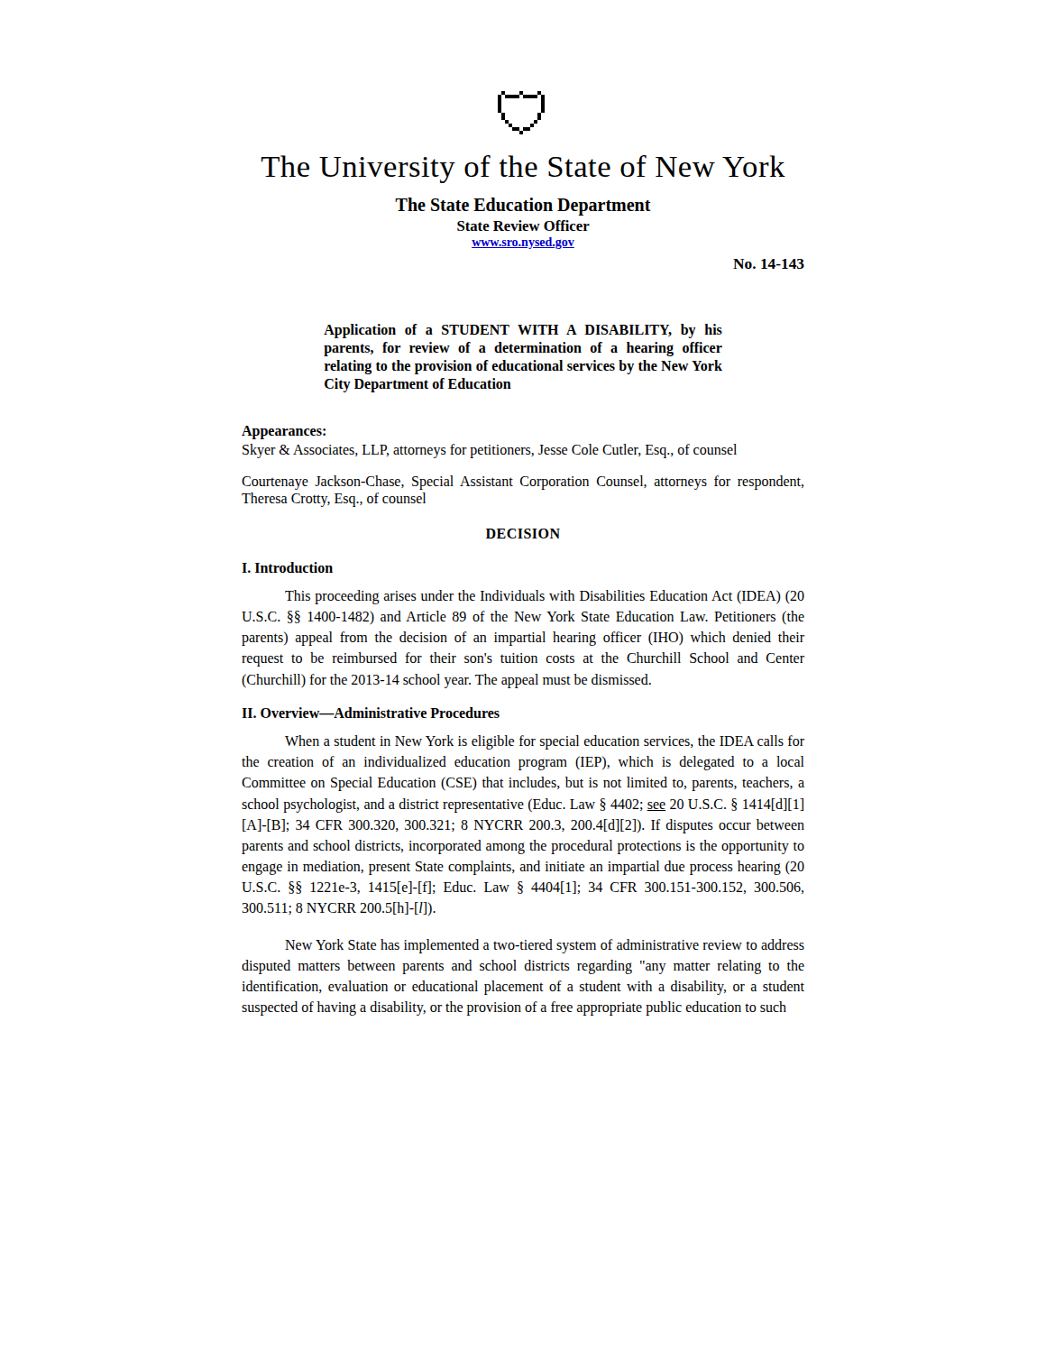🛡
The University of the State of New York
The State Education Department
State Review Officer
www.sro.nysed.gov
No. 14-143
Application of a STUDENT WITH A DISABILITY, by his parents, for review of a determination of a hearing officer relating to the provision of educational services by the New York City Department of Education
Appearances:
Skyer & Associates, LLP, attorneys for petitioners, Jesse Cole Cutler, Esq., of counsel
Courtenaye Jackson-Chase, Special Assistant Corporation Counsel, attorneys for respondent, Theresa Crotty, Esq., of counsel
DECISION
I. Introduction
This proceeding arises under the Individuals with Disabilities Education Act (IDEA) (20 U.S.C. §§ 1400-1482) and Article 89 of the New York State Education Law. Petitioners (the parents) appeal from the decision of an impartial hearing officer (IHO) which denied their request to be reimbursed for their son's tuition costs at the Churchill School and Center (Churchill) for the 2013-14 school year. The appeal must be dismissed.
II. Overview—Administrative Procedures
When a student in New York is eligible for special education services, the IDEA calls for the creation of an individualized education program (IEP), which is delegated to a local Committee on Special Education (CSE) that includes, but is not limited to, parents, teachers, a school psychologist, and a district representative (Educ. Law § 4402; see 20 U.S.C. § 1414[d][1][A]-[B]; 34 CFR 300.320, 300.321; 8 NYCRR 200.3, 200.4[d][2]). If disputes occur between parents and school districts, incorporated among the procedural protections is the opportunity to engage in mediation, present State complaints, and initiate an impartial due process hearing (20 U.S.C. §§ 1221e-3, 1415[e]-[f]; Educ. Law § 4404[1]; 34 CFR 300.151-300.152, 300.506, 300.511; 8 NYCRR 200.5[h]-[l]).
New York State has implemented a two-tiered system of administrative review to address disputed matters between parents and school districts regarding "any matter relating to the identification, evaluation or educational placement of a student with a disability, or a student suspected of having a disability, or the provision of a free appropriate public education to such